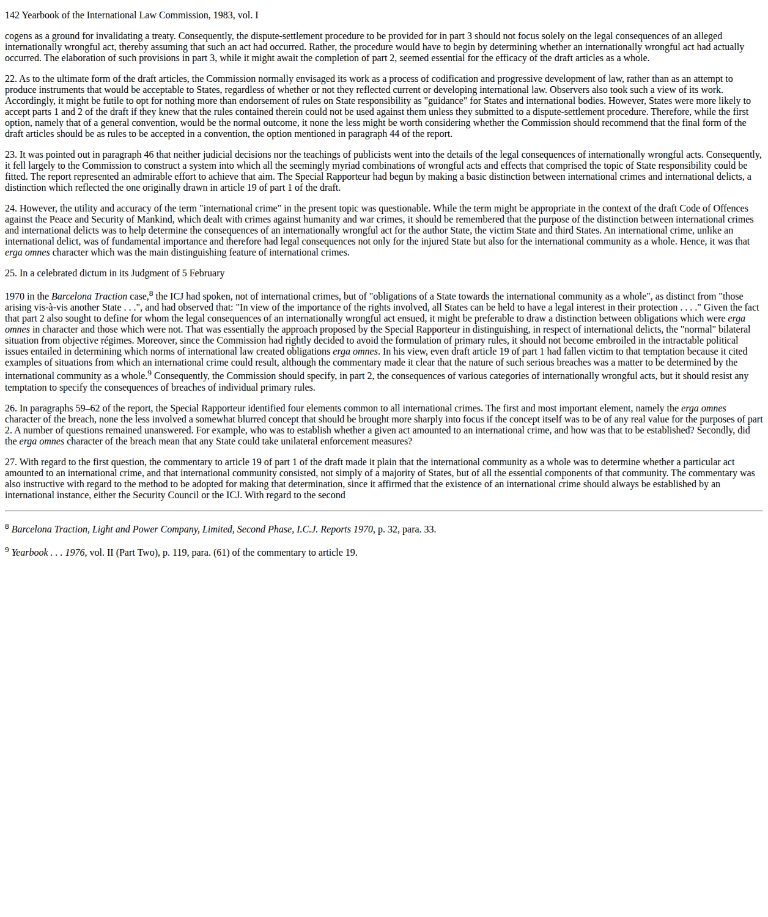142 Yearbook of the International Law Commission, 1983, vol. I
cogens as a ground for invalidating a treaty. Consequently, the dispute-settlement procedure to be provided for in part 3 should not focus solely on the legal consequences of an alleged internationally wrongful act, thereby assuming that such an act had occurred. Rather, the procedure would have to begin by determining whether an internationally wrongful act had actually occurred. The elaboration of such provisions in part 3, while it might await the completion of part 2, seemed essential for the efficacy of the draft articles as a whole.
22. As to the ultimate form of the draft articles, the Commission normally envisaged its work as a process of codification and progressive development of law, rather than as an attempt to produce instruments that would be acceptable to States, regardless of whether or not they reflected current or developing international law. Observers also took such a view of its work. Accordingly, it might be futile to opt for nothing more than endorsement of rules on State responsibility as "guidance" for States and international bodies. However, States were more likely to accept parts 1 and 2 of the draft if they knew that the rules contained therein could not be used against them unless they submitted to a dispute-settlement procedure. Therefore, while the first option, namely that of a general convention, would be the normal outcome, it none the less might be worth considering whether the Commission should recommend that the final form of the draft articles should be as rules to be accepted in a convention, the option mentioned in paragraph 44 of the report.
23. It was pointed out in paragraph 46 that neither judicial decisions nor the teachings of publicists went into the details of the legal consequences of internationally wrongful acts. Consequently, it fell largely to the Commission to construct a system into which all the seemingly myriad combinations of wrongful acts and effects that comprised the topic of State responsibility could be fitted. The report represented an admirable effort to achieve that aim. The Special Rapporteur had begun by making a basic distinction between international crimes and international delicts, a distinction which reflected the one originally drawn in article 19 of part 1 of the draft.
24. However, the utility and accuracy of the term "international crime" in the present topic was questionable. While the term might be appropriate in the context of the draft Code of Offences against the Peace and Security of Mankind, which dealt with crimes against humanity and war crimes, it should be remembered that the purpose of the distinction between international crimes and international delicts was to help determine the consequences of an internationally wrongful act for the author State, the victim State and third States. An international crime, unlike an international delict, was of fundamental importance and therefore had legal consequences not only for the injured State but also for the international community as a whole. Hence, it was that erga omnes character which was the main distinguishing feature of international crimes.
25. In a celebrated dictum in its Judgment of 5 February
1970 in the Barcelona Traction case,8 the ICJ had spoken, not of international crimes, but of "obligations of a State towards the international community as a whole", as distinct from "those arising vis-à-vis another State . . .", and had observed that: "In view of the importance of the rights involved, all States can be held to have a legal interest in their protection . . . ." Given the fact that part 2 also sought to define for whom the legal consequences of an internationally wrongful act ensued, it might be preferable to draw a distinction between obligations which were erga omnes in character and those which were not. That was essentially the approach proposed by the Special Rapporteur in distinguishing, in respect of international delicts, the "normal" bilateral situation from objective régimes. Moreover, since the Commission had rightly decided to avoid the formulation of primary rules, it should not become embroiled in the intractable political issues entailed in determining which norms of international law created obligations erga omnes. In his view, even draft article 19 of part 1 had fallen victim to that temptation because it cited examples of situations from which an international crime could result, although the commentary made it clear that the nature of such serious breaches was a matter to be determined by the international community as a whole.9 Consequently, the Commission should specify, in part 2, the consequences of various categories of internationally wrongful acts, but it should resist any temptation to specify the consequences of breaches of individual primary rules.
26. In paragraphs 59–62 of the report, the Special Rapporteur identified four elements common to all international crimes. The first and most important element, namely the erga omnes character of the breach, none the less involved a somewhat blurred concept that should be brought more sharply into focus if the concept itself was to be of any real value for the purposes of part 2. A number of questions remained unanswered. For example, who was to establish whether a given act amounted to an international crime, and how was that to be established? Secondly, did the erga omnes character of the breach mean that any State could take unilateral enforcement measures?
27. With regard to the first question, the commentary to article 19 of part 1 of the draft made it plain that the international community as a whole was to determine whether a particular act amounted to an international crime, and that international community consisted, not simply of a majority of States, but of all the essential components of that community. The commentary was also instructive with regard to the method to be adopted for making that determination, since it affirmed that the existence of an international crime should always be established by an international instance, either the Security Council or the ICJ. With regard to the second
8 Barcelona Traction, Light and Power Company, Limited, Second Phase, I.C.J. Reports 1970, p. 32, para. 33.
9 Yearbook . . . 1976, vol. II (Part Two), p. 119, para. (61) of the commentary to article 19.